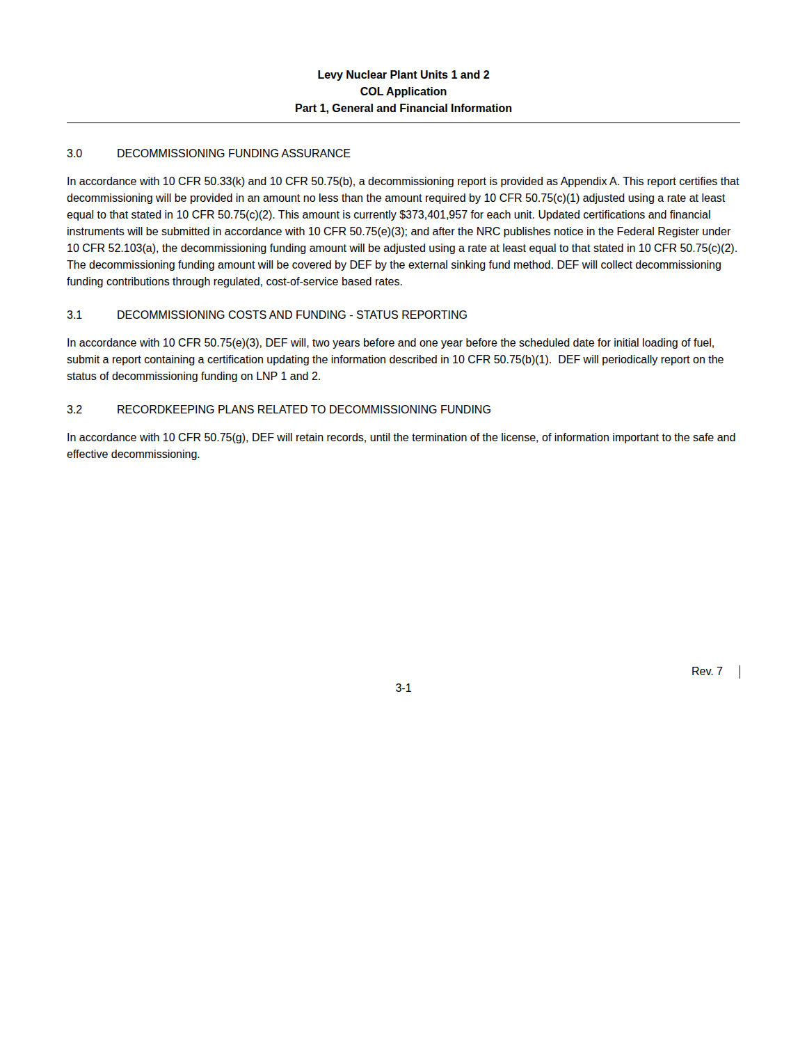Levy Nuclear Plant Units 1 and 2
COL Application
Part 1, General and Financial Information
3.0 DECOMMISSIONING FUNDING ASSURANCE
In accordance with 10 CFR 50.33(k) and 10 CFR 50.75(b), a decommissioning report is provided as Appendix A. This report certifies that decommissioning will be provided in an amount no less than the amount required by 10 CFR 50.75(c)(1) adjusted using a rate at least equal to that stated in 10 CFR 50.75(c)(2). This amount is currently $373,401,957 for each unit. Updated certifications and financial instruments will be submitted in accordance with 10 CFR 50.75(e)(3); and after the NRC publishes notice in the Federal Register under 10 CFR 52.103(a), the decommissioning funding amount will be adjusted using a rate at least equal to that stated in 10 CFR 50.75(c)(2). The decommissioning funding amount will be covered by DEF by the external sinking fund method. DEF will collect decommissioning funding contributions through regulated, cost-of-service based rates.
3.1 DECOMMISSIONING COSTS AND FUNDING - STATUS REPORTING
In accordance with 10 CFR 50.75(e)(3), DEF will, two years before and one year before the scheduled date for initial loading of fuel, submit a report containing a certification updating the information described in 10 CFR 50.75(b)(1). DEF will periodically report on the status of decommissioning funding on LNP 1 and 2.
3.2 RECORDKEEPING PLANS RELATED TO DECOMMISSIONING FUNDING
In accordance with 10 CFR 50.75(g), DEF will retain records, until the termination of the license, of information important to the safe and effective decommissioning.
Rev. 7
3-1